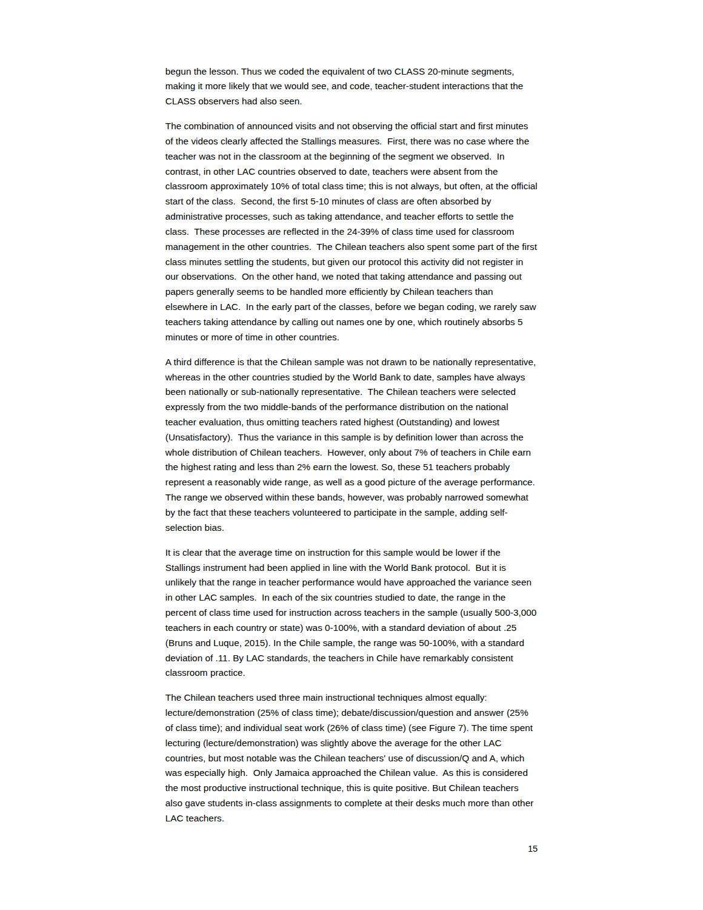begun the lesson. Thus we coded the equivalent of two CLASS 20-minute segments, making it more likely that we would see, and code, teacher-student interactions that the CLASS observers had also seen.
The combination of announced visits and not observing the official start and first minutes of the videos clearly affected the Stallings measures. First, there was no case where the teacher was not in the classroom at the beginning of the segment we observed. In contrast, in other LAC countries observed to date, teachers were absent from the classroom approximately 10% of total class time; this is not always, but often, at the official start of the class. Second, the first 5-10 minutes of class are often absorbed by administrative processes, such as taking attendance, and teacher efforts to settle the class. These processes are reflected in the 24-39% of class time used for classroom management in the other countries. The Chilean teachers also spent some part of the first class minutes settling the students, but given our protocol this activity did not register in our observations. On the other hand, we noted that taking attendance and passing out papers generally seems to be handled more efficiently by Chilean teachers than elsewhere in LAC. In the early part of the classes, before we began coding, we rarely saw teachers taking attendance by calling out names one by one, which routinely absorbs 5 minutes or more of time in other countries.
A third difference is that the Chilean sample was not drawn to be nationally representative, whereas in the other countries studied by the World Bank to date, samples have always been nationally or sub-nationally representative. The Chilean teachers were selected expressly from the two middle-bands of the performance distribution on the national teacher evaluation, thus omitting teachers rated highest (Outstanding) and lowest (Unsatisfactory). Thus the variance in this sample is by definition lower than across the whole distribution of Chilean teachers. However, only about 7% of teachers in Chile earn the highest rating and less than 2% earn the lowest. So, these 51 teachers probably represent a reasonably wide range, as well as a good picture of the average performance. The range we observed within these bands, however, was probably narrowed somewhat by the fact that these teachers volunteered to participate in the sample, adding self-selection bias.
It is clear that the average time on instruction for this sample would be lower if the Stallings instrument had been applied in line with the World Bank protocol. But it is unlikely that the range in teacher performance would have approached the variance seen in other LAC samples. In each of the six countries studied to date, the range in the percent of class time used for instruction across teachers in the sample (usually 500-3,000 teachers in each country or state) was 0-100%, with a standard deviation of about .25 (Bruns and Luque, 2015). In the Chile sample, the range was 50-100%, with a standard deviation of .11. By LAC standards, the teachers in Chile have remarkably consistent classroom practice.
The Chilean teachers used three main instructional techniques almost equally: lecture/demonstration (25% of class time); debate/discussion/question and answer (25% of class time); and individual seat work (26% of class time) (see Figure 7). The time spent lecturing (lecture/demonstration) was slightly above the average for the other LAC countries, but most notable was the Chilean teachers' use of discussion/Q and A, which was especially high. Only Jamaica approached the Chilean value. As this is considered the most productive instructional technique, this is quite positive. But Chilean teachers also gave students in-class assignments to complete at their desks much more than other LAC teachers.
15